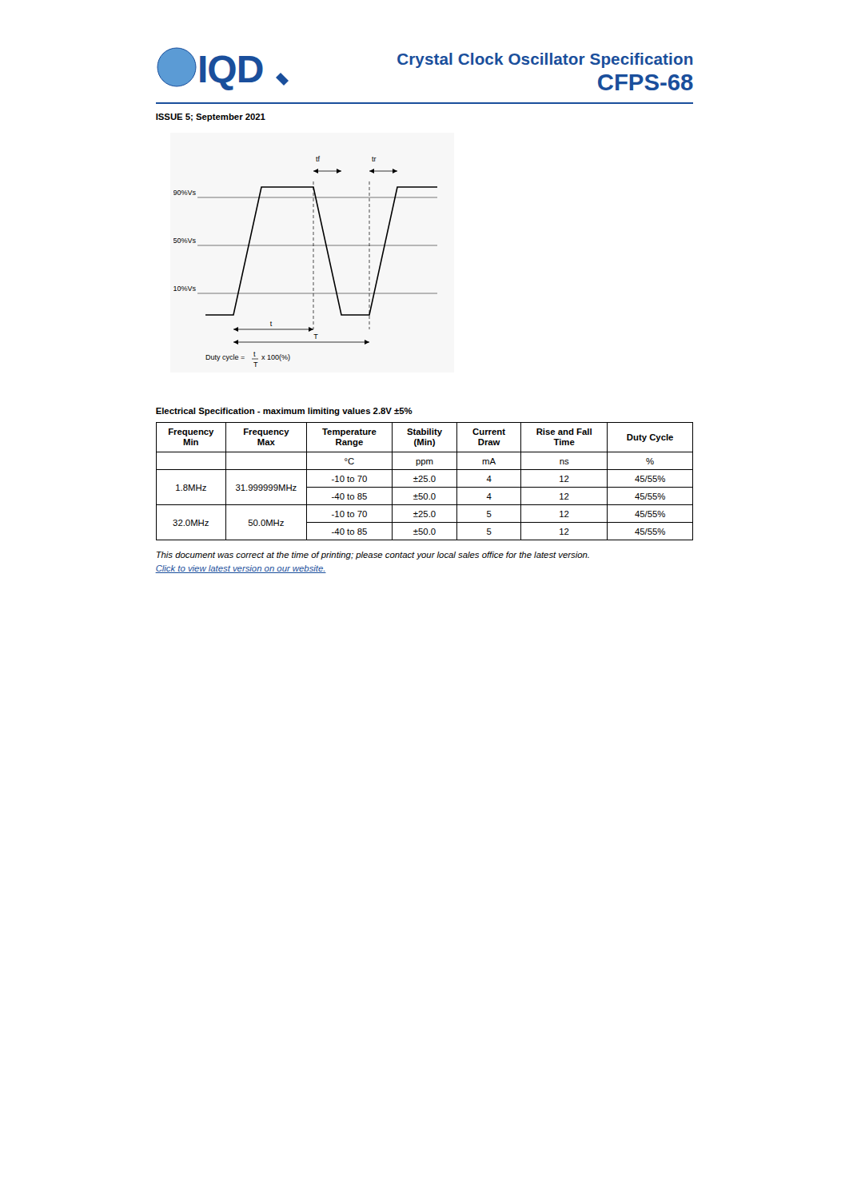IQD
Crystal Clock Oscillator Specification
CFPS-68
ISSUE 5; September 2021
90%Vs 50%Vs 10%Vs tf tr t T Duty cycle = t T x 100(%)
Electrical Specification - maximum limiting values 2.8V ±5%
| Frequency Min | Frequency Max | Temperature Range | Stability (Min) | Current Draw | Rise and Fall Time | Duty Cycle |
| --- | --- | --- | --- | --- | --- | --- |
| | | °C | ppm | mA | ns | % |
| 1.8MHz | 31.999999MHz | -10 to 70 | ±25.0 | 4 | 12 | 45/55% |
| -40 to 85 | ±50.0 | 4 | 12 | 45/55% |
| 32.0MHz | 50.0MHz | -10 to 70 | ±25.0 | 5 | 12 | 45/55% |
| -40 to 85 | ±50.0 | 5 | 12 | 45/55% |
This document was correct at the time of printing; please contact your local sales office for the latest version.
Click to view latest version on our website.